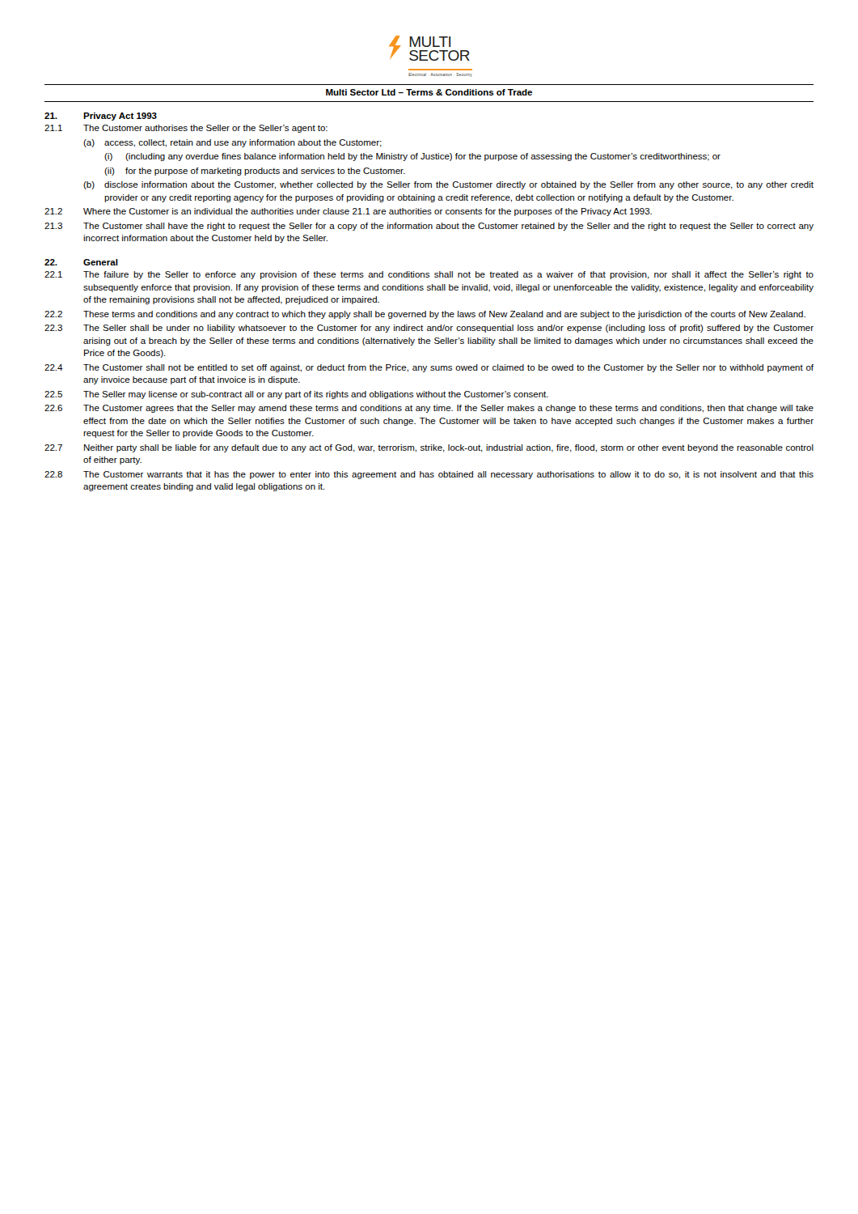MULTI SECTOR Electrical · Automation · Security
Multi Sector Ltd – Terms & Conditions of Trade
21.
Privacy Act 1993
21.1
The Customer authorises the Seller or the Seller’s agent to:
(a)
access, collect, retain and use any information about the Customer;
(i)
(including any overdue fines balance information held by the Ministry of Justice) for the purpose of assessing the Customer’s creditworthiness; or
(ii)
for the purpose of marketing products and services to the Customer.
(b)
disclose information about the Customer, whether collected by the Seller from the Customer directly or obtained by the Seller from any other source, to any other credit provider or any credit reporting agency for the purposes of providing or obtaining a credit reference, debt collection or notifying a default by the Customer.
21.2
Where the Customer is an individual the authorities under clause 21.1 are authorities or consents for the purposes of the Privacy Act 1993.
21.3
The Customer shall have the right to request the Seller for a copy of the information about the Customer retained by the Seller and the right to request the Seller to correct any incorrect information about the Customer held by the Seller.
22.
General
22.1
The failure by the Seller to enforce any provision of these terms and conditions shall not be treated as a waiver of that provision, nor shall it affect the Seller’s right to subsequently enforce that provision. If any provision of these terms and conditions shall be invalid, void, illegal or unenforceable the validity, existence, legality and enforceability of the remaining provisions shall not be affected, prejudiced or impaired.
22.2
These terms and conditions and any contract to which they apply shall be governed by the laws of New Zealand and are subject to the jurisdiction of the courts of New Zealand.
22.3
The Seller shall be under no liability whatsoever to the Customer for any indirect and/or consequential loss and/or expense (including loss of profit) suffered by the Customer arising out of a breach by the Seller of these terms and conditions (alternatively the Seller’s liability shall be limited to damages which under no circumstances shall exceed the Price of the Goods).
22.4
The Customer shall not be entitled to set off against, or deduct from the Price, any sums owed or claimed to be owed to the Customer by the Seller nor to withhold payment of any invoice because part of that invoice is in dispute.
22.5
The Seller may license or sub-contract all or any part of its rights and obligations without the Customer’s consent.
22.6
The Customer agrees that the Seller may amend these terms and conditions at any time. If the Seller makes a change to these terms and conditions, then that change will take effect from the date on which the Seller notifies the Customer of such change. The Customer will be taken to have accepted such changes if the Customer makes a further request for the Seller to provide Goods to the Customer.
22.7
Neither party shall be liable for any default due to any act of God, war, terrorism, strike, lock-out, industrial action, fire, flood, storm or other event beyond the reasonable control of either party.
22.8
The Customer warrants that it has the power to enter into this agreement and has obtained all necessary authorisations to allow it to do so, it is not insolvent and that this agreement creates binding and valid legal obligations on it.